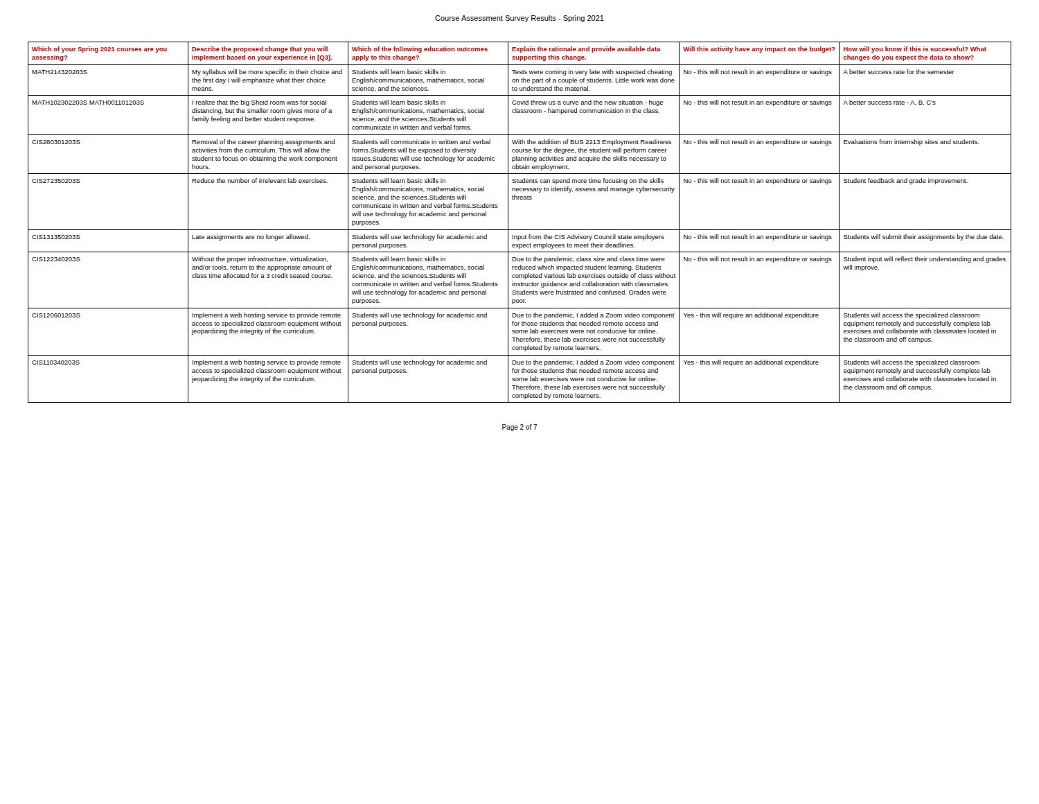Course Assessment Survey Results - Spring 2021
| Which of your Spring 2021 courses are you assessing? | Describe the proposed change that you will implement based on your experience in [Q3]. | Which of the following education outcomes apply to this change? | Explain the rationale and provide available data supporting this change. | Will this activity have any impact on the budget? | How will you know if this is successful? What changes do you expect the data to show? |
| --- | --- | --- | --- | --- | --- |
| MATH214320203S | My syllabus will be more specific in their choice and the first day I will emphasize what their choice means. | Students will learn basic skills in English/communications, mathematics, social science, and the sciences. | Tests were coming in very late with suspected cheating on the part of a couple of students. Little work was done to understand the material. | No - this will not result in an expenditure or savings | A better success rate for the semester |
| MATH102302203S MATH001101203S | I realize that the big Sheid room was for social distancing, but the smaller room gives more of a family feeling and better student response. | Students will learn basic skills in English/communications, mathematics, social science, and the sciences.Students will communicate in written and verbal forms. | Covid threw us a curve and the new situation - huge classroom - hampered communication in the class. | No - this will not result in an expenditure or savings | A better success rate - A, B, C's |
| CIS280301203S | Removal of the career planning assignments and activities from the curriculum. This will allow the student to focus on obtaining the work component hours. | Students will communicate in written and verbal forms.Students will be exposed to diversity issues.Students will use technology for academic and personal purposes. | With the addition of BUS 2213 Employment Readiness course for the degree, the student will perform career planning activities and acquire the skills necessary to obtain employment. | No - this will not result in an expenditure or savings | Evaluations from internship sites and students. |
| CIS272350203S | Reduce the number of irrelevant lab exercises. | Students will learn basic skills in English/communications, mathematics, social science, and the sciences.Students will communicate in written and verbal forms.Students will use technology for academic and personal purposes. | Students can spend more time focusing on the skills necessary to identify, assess and manage cybersecurity threats | No - this will not result in an expenditure or savings | Student feedback and grade improvement. |
| CIS131350203S | Late assignments are no longer allowed. | Students will use technology for academic and personal purposes. | Input from the CIS Advisory Council state employers expect employees to meet their deadlines. | No - this will not result in an expenditure or savings | Students will submit their assignments by the due date. |
| CIS122340203S | Without the proper infrastructure, virtualization, and/or tools, return to the appropriate amount of class time allocated for a 3 credit seated course. | Students will learn basic skills in English/communications, mathematics, social science, and the sciences.Students will communicate in written and verbal forms.Students will use technology for academic and personal purposes. | Due to the pandemic, class size and class time were reduced which impacted student learning. Students completed various lab exercises outside of class without instructor guidance and collaboration with classmates. Students were frustrated and confused. Grades were poor. | No - this will not result in an expenditure or savings | Student input will reflect their understanding and grades will improve. |
| CIS120601203S | Implement a web hosting service to provide remote access to specialized classroom equipment without jeopardizing the integrity of the curriculum. | Students will use technology for academic and personal purposes. | Due to the pandemic, I added a Zoom video component for those students that needed remote access and some lab exercises were not conducive for online. Therefore, these lab exercises were not successfully completed by remote learners. | Yes - this will require an additional expenditure | Students will access the specialized classroom equipment remotely and successfully complete lab exercises and collaborate with classmates located in the classroom and off campus. |
| CIS110340203S | Implement a web hosting service to provide remote access to specialized classroom equipment without jeopardizing the integrity of the curriculum. | Students will use technology for academic and personal purposes. | Due to the pandemic, I added a Zoom video component for those students that needed remote access and some lab exercises were not conducive for online. Therefore, these lab exercises were not successfully completed by remote learners. | Yes - this will require an additional expenditure | Students will access the specialized classroom equipment remotely and successfully complete lab exercises and collaborate with classmates located in the classroom and off campus. |
Page 2 of 7